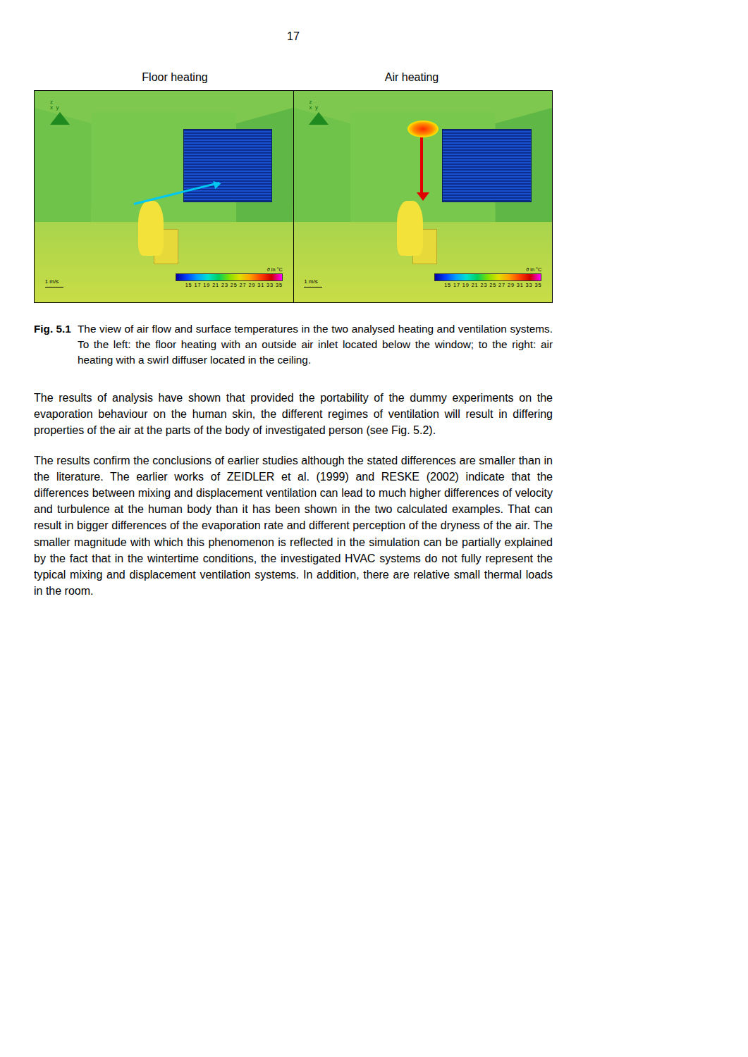17
Floor heating Air heating
z
x y
1 m/s
ϑ in °C
15 17 19 21 23 25 27 29 31 33 35
z
x y
1 m/s
ϑ in °C
15 17 19 21 23 25 27 29 31 33 35
Fig. 5.1
The view of air flow and surface temperatures in the two analysed heating and ventilation systems. To the left: the floor heating with an outside air inlet located below the window; to the right: air heating with a swirl diffuser located in the ceiling.
The results of analysis have shown that provided the portability of the dummy experiments on the evaporation behaviour on the human skin, the different regimes of ventilation will result in differing properties of the air at the parts of the body of investigated person (see Fig. 5.2).
The results confirm the conclusions of earlier studies although the stated differences are smaller than in the literature. The earlier works of ZEIDLER et al. (1999) and RESKE (2002) indicate that the differences between mixing and displacement ventilation can lead to much higher differences of velocity and turbulence at the human body than it has been shown in the two calculated examples. That can result in bigger differences of the evaporation rate and different perception of the dryness of the air. The smaller magnitude with which this phenomenon is reflected in the simulation can be partially explained by the fact that in the wintertime conditions, the investigated HVAC systems do not fully represent the typical mixing and displacement ventilation systems. In addition, there are relative small thermal loads in the room.